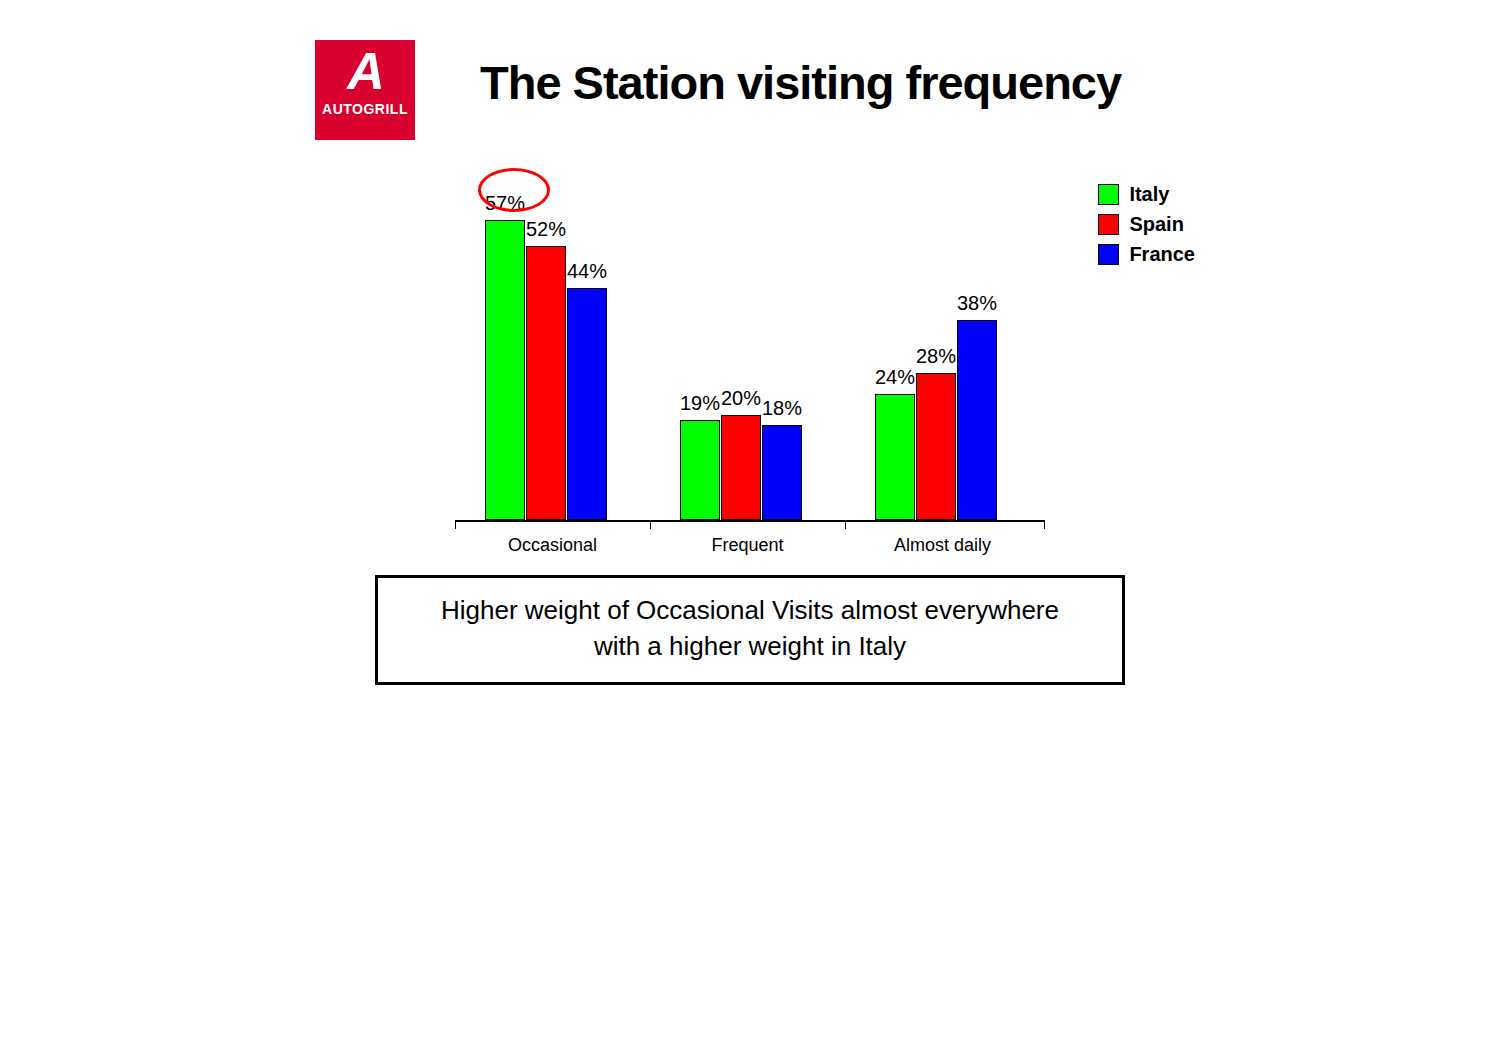A
AUTOGRILL
The Station visiting frequency
Italy
Spain
France
57%
52%
44%
19%
20%
18%
24%
28%
38%
Occasional
Frequent
Almost daily
Higher weight of Occasional Visits almost everywhere
with a higher weight in Italy